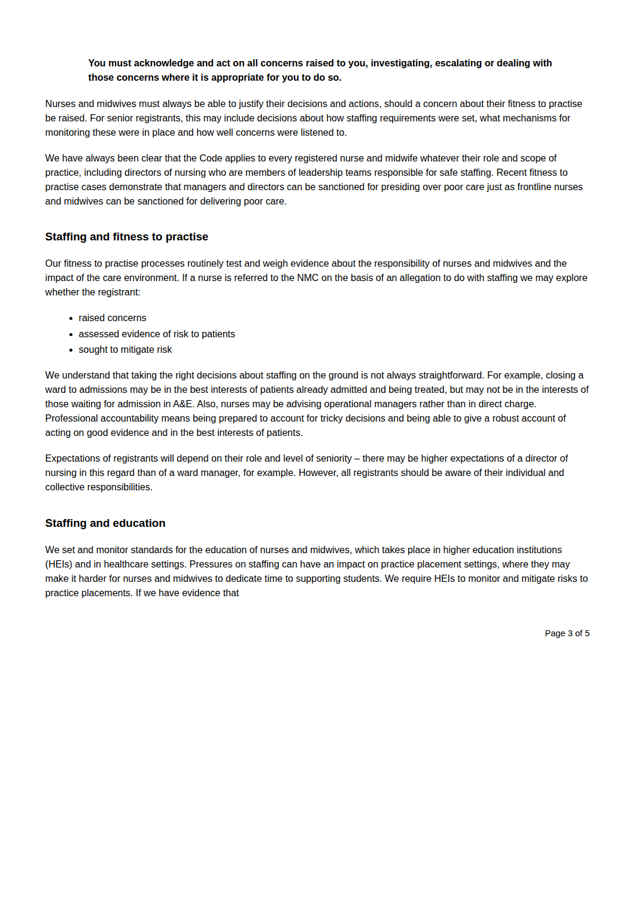You must acknowledge and act on all concerns raised to you, investigating, escalating or dealing with those concerns where it is appropriate for you to do so.
Nurses and midwives must always be able to justify their decisions and actions, should a concern about their fitness to practise be raised. For senior registrants, this may include decisions about how staffing requirements were set, what mechanisms for monitoring these were in place and how well concerns were listened to.
We have always been clear that the Code applies to every registered nurse and midwife whatever their role and scope of practice, including directors of nursing who are members of leadership teams responsible for safe staffing. Recent fitness to practise cases demonstrate that managers and directors can be sanctioned for presiding over poor care just as frontline nurses and midwives can be sanctioned for delivering poor care.
Staffing and fitness to practise
Our fitness to practise processes routinely test and weigh evidence about the responsibility of nurses and midwives and the impact of the care environment. If a nurse is referred to the NMC on the basis of an allegation to do with staffing we may explore whether the registrant:
raised concerns
assessed evidence of risk to patients
sought to mitigate risk
We understand that taking the right decisions about staffing on the ground is not always straightforward. For example, closing a ward to admissions may be in the best interests of patients already admitted and being treated, but may not be in the interests of those waiting for admission in A&E. Also, nurses may be advising operational managers rather than in direct charge. Professional accountability means being prepared to account for tricky decisions and being able to give a robust account of acting on good evidence and in the best interests of patients.
Expectations of registrants will depend on their role and level of seniority – there may be higher expectations of a director of nursing in this regard than of a ward manager, for example. However, all registrants should be aware of their individual and collective responsibilities.
Staffing and education
We set and monitor standards for the education of nurses and midwives, which takes place in higher education institutions (HEIs) and in healthcare settings. Pressures on staffing can have an impact on practice placement settings, where they may make it harder for nurses and midwives to dedicate time to supporting students. We require HEIs to monitor and mitigate risks to practice placements. If we have evidence that
Page 3 of 5